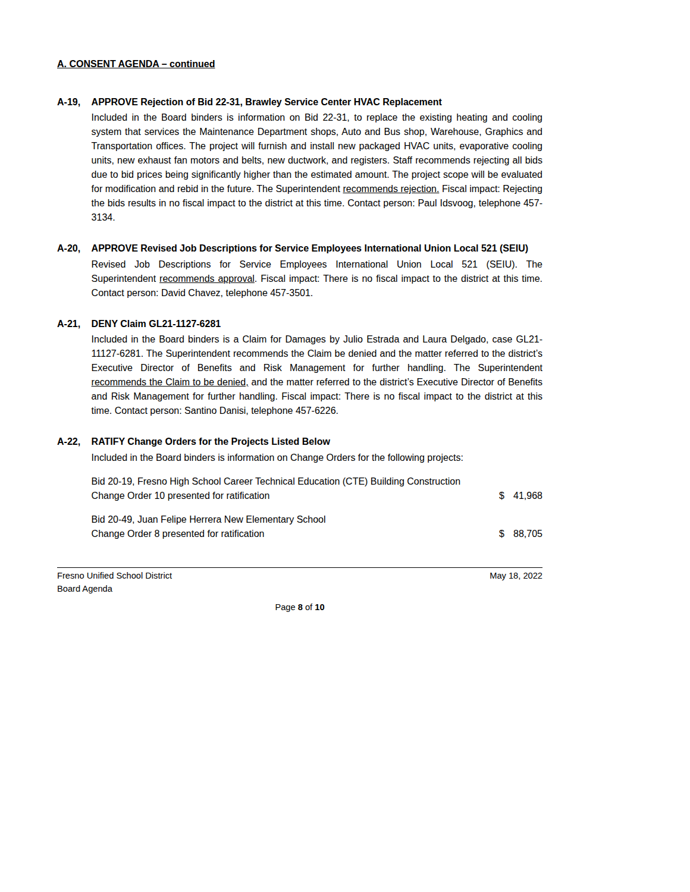A. CONSENT AGENDA – continued
A-19, APPROVE Rejection of Bid 22-31, Brawley Service Center HVAC Replacement
Included in the Board binders is information on Bid 22-31, to replace the existing heating and cooling system that services the Maintenance Department shops, Auto and Bus shop, Warehouse, Graphics and Transportation offices. The project will furnish and install new packaged HVAC units, evaporative cooling units, new exhaust fan motors and belts, new ductwork, and registers. Staff recommends rejecting all bids due to bid prices being significantly higher than the estimated amount. The project scope will be evaluated for modification and rebid in the future. The Superintendent recommends rejection. Fiscal impact: Rejecting the bids results in no fiscal impact to the district at this time. Contact person: Paul Idsvoog, telephone 457-3134.
A-20, APPROVE Revised Job Descriptions for Service Employees International Union Local 521 (SEIU)
Revised Job Descriptions for Service Employees International Union Local 521 (SEIU). The Superintendent recommends approval. Fiscal impact: There is no fiscal impact to the district at this time. Contact person: David Chavez, telephone 457-3501.
A-21, DENY Claim GL21-1127-6281
Included in the Board binders is a Claim for Damages by Julio Estrada and Laura Delgado, case GL21-11127-6281. The Superintendent recommends the Claim be denied and the matter referred to the district’s Executive Director of Benefits and Risk Management for further handling. The Superintendent recommends the Claim to be denied, and the matter referred to the district’s Executive Director of Benefits and Risk Management for further handling. Fiscal impact: There is no fiscal impact to the district at this time. Contact person: Santino Danisi, telephone 457-6226.
A-22, RATIFY Change Orders for the Projects Listed Below
Included in the Board binders is information on Change Orders for the following projects:
Bid 20-19, Fresno High School Career Technical Education (CTE) Building Construction
Change Order 10 presented for ratification $41,968
Bid 20-49, Juan Felipe Herrera New Elementary School
Change Order 8 presented for ratification $88,705
Fresno Unified School District May 18, 2022
Board Agenda
Page 8 of 10